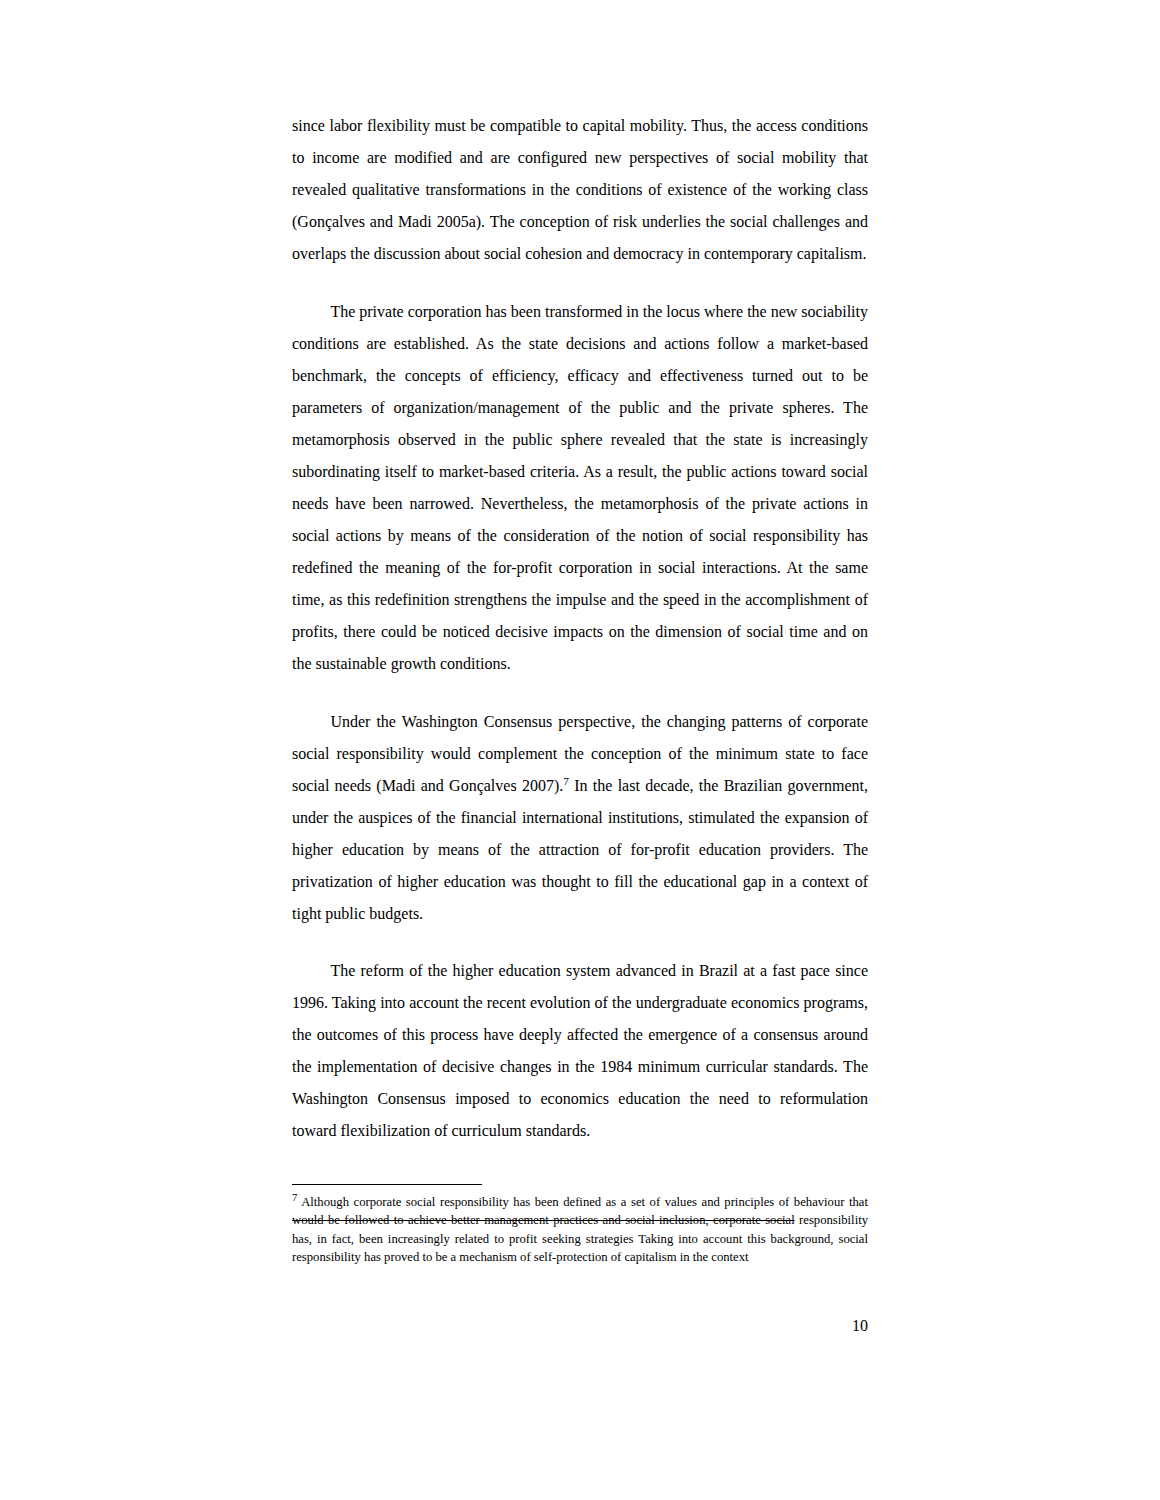since labor flexibility must be compatible to capital mobility. Thus, the access conditions to income are modified and are configured new perspectives of social mobility that revealed qualitative transformations in the conditions of existence of the working class (Gonçalves and Madi 2005a). The conception of risk underlies the social challenges and overlaps the discussion about social cohesion and democracy in contemporary capitalism.
The private corporation has been transformed in the locus where the new sociability conditions are established. As the state decisions and actions follow a market-based benchmark, the concepts of efficiency, efficacy and effectiveness turned out to be parameters of organization/management of the public and the private spheres. The metamorphosis observed in the public sphere revealed that the state is increasingly subordinating itself to market-based criteria. As a result, the public actions toward social needs have been narrowed. Nevertheless, the metamorphosis of the private actions in social actions by means of the consideration of the notion of social responsibility has redefined the meaning of the for-profit corporation in social interactions. At the same time, as this redefinition strengthens the impulse and the speed in the accomplishment of profits, there could be noticed decisive impacts on the dimension of social time and on the sustainable growth conditions.
Under the Washington Consensus perspective, the changing patterns of corporate social responsibility would complement the conception of the minimum state to face social needs (Madi and Gonçalves 2007).7 In the last decade, the Brazilian government, under the auspices of the financial international institutions, stimulated the expansion of higher education by means of the attraction of for-profit education providers. The privatization of higher education was thought to fill the educational gap in a context of tight public budgets.
The reform of the higher education system advanced in Brazil at a fast pace since 1996. Taking into account the recent evolution of the undergraduate economics programs, the outcomes of this process have deeply affected the emergence of a consensus around the implementation of decisive changes in the 1984 minimum curricular standards. The Washington Consensus imposed to economics education the need to reformulation toward flexibilization of curriculum standards.
7 Although corporate social responsibility has been defined as a set of values and principles of behaviour that would be followed to achieve better management practices and social inclusion, corporate social responsibility has, in fact, been increasingly related to profit seeking strategies Taking into account this background, social responsibility has proved to be a mechanism of self-protection of capitalism in the context
10